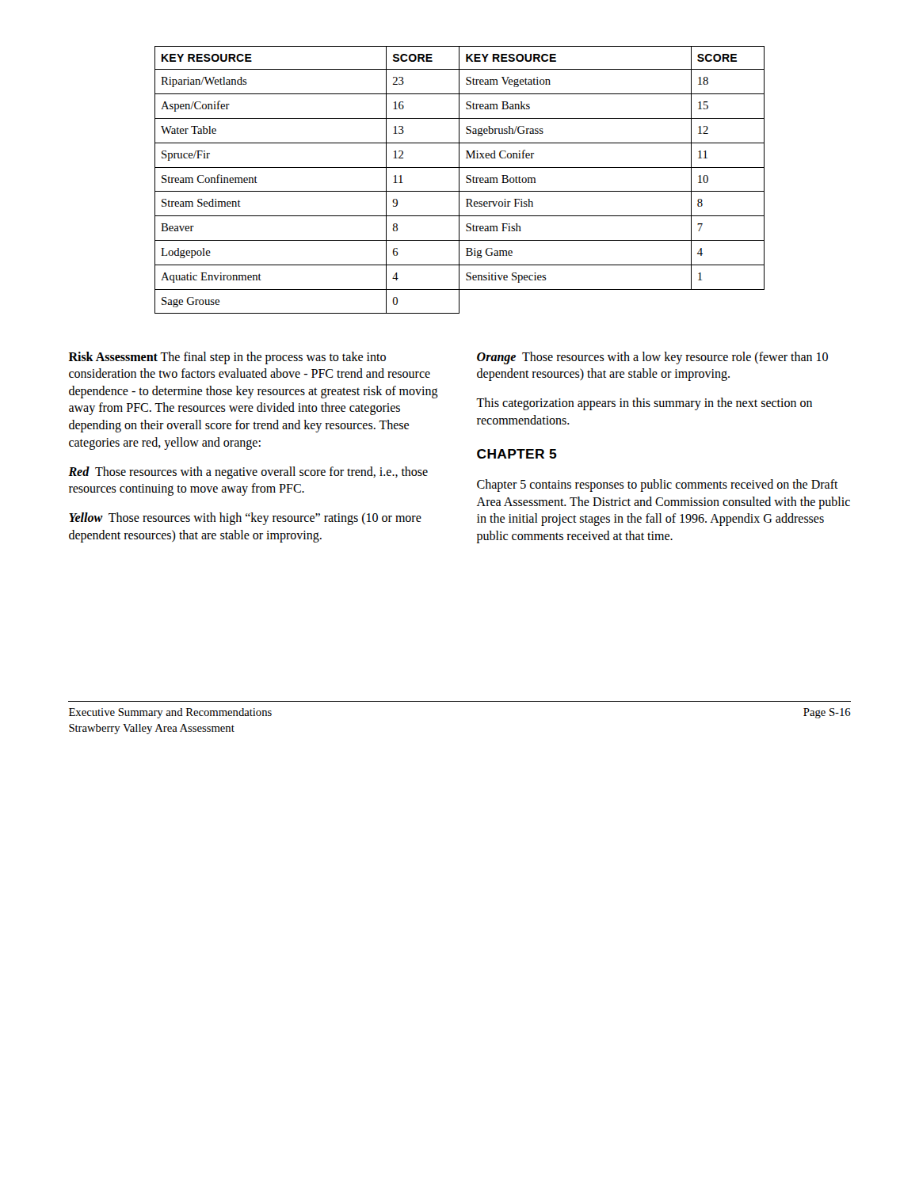| Key Resource | Score | Key Resource | Score |
| --- | --- | --- | --- |
| Riparian/Wetlands | 23 | Stream Vegetation | 18 |
| Aspen/Conifer | 16 | Stream Banks | 15 |
| Water Table | 13 | Sagebrush/Grass | 12 |
| Spruce/Fir | 12 | Mixed Conifer | 11 |
| Stream Confinement | 11 | Stream Bottom | 10 |
| Stream Sediment | 9 | Reservoir Fish | 8 |
| Beaver | 8 | Stream Fish | 7 |
| Lodgepole | 6 | Big Game | 4 |
| Aquatic Environment | 4 | Sensitive Species | 1 |
| Sage Grouse | 0 | | |
Risk Assessment The final step in the process was to take into consideration the two factors evaluated above - PFC trend and resource dependence - to determine those key resources at greatest risk of moving away from PFC. The resources were divided into three categories depending on their overall score for trend and key resources. These categories are red, yellow and orange:
Red Those resources with a negative overall score for trend, i.e., those resources continuing to move away from PFC.
Yellow Those resources with high “key resource” ratings (10 or more dependent resources) that are stable or improving.
Orange Those resources with a low key resource role (fewer than 10 dependent resources) that are stable or improving.
This categorization appears in this summary in the next section on recommendations.
Chapter 5
Chapter 5 contains responses to public comments received on the Draft Area Assessment. The District and Commission consulted with the public in the initial project stages in the fall of 1996. Appendix G addresses public comments received at that time.
Executive Summary and Recommendations
Strawberry Valley Area Assessment
Page S-16